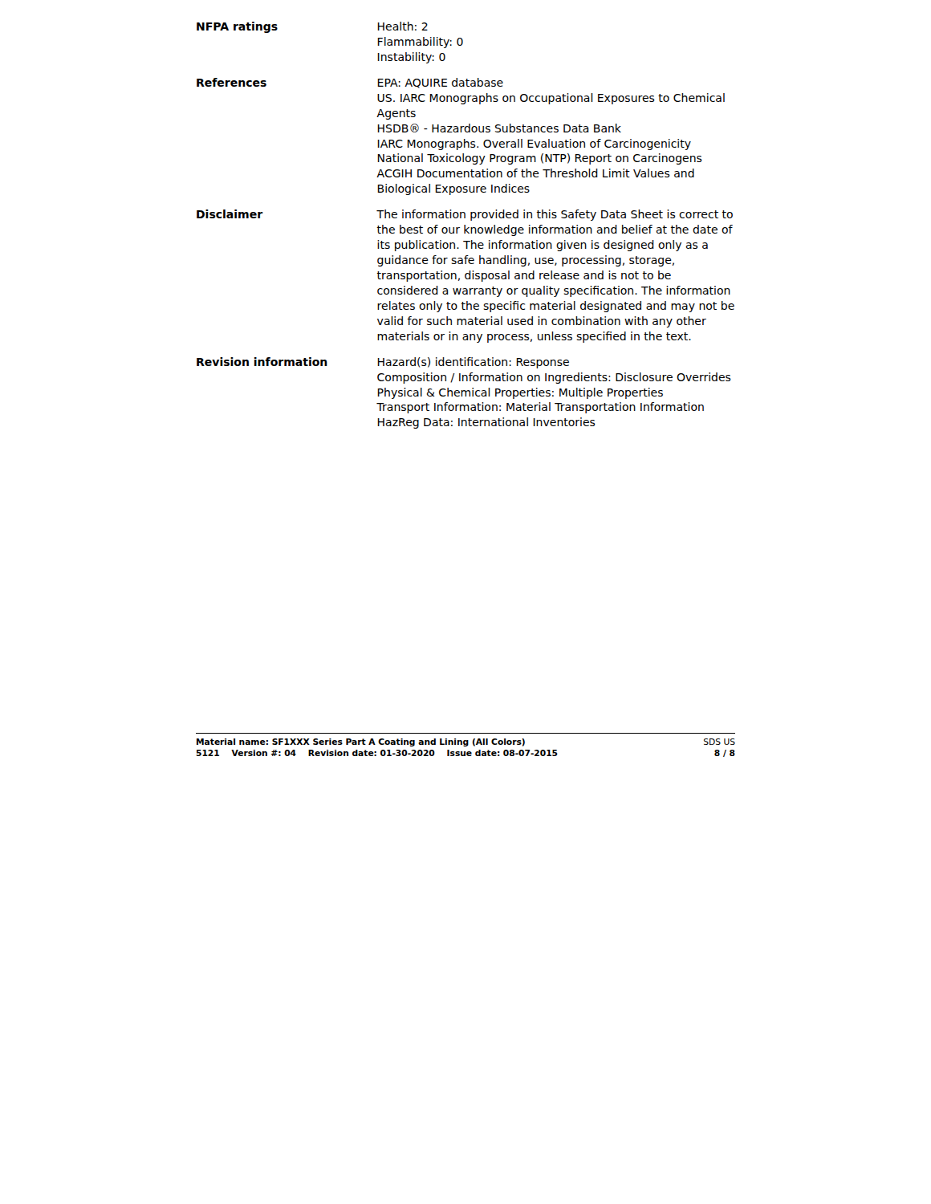| NFPA ratings | Health: 2 Flammability: 0 Instability: 0 |
| References | EPA: AQUIRE database US. IARC Monographs on Occupational Exposures to Chemical Agents HSDB® - Hazardous Substances Data Bank IARC Monographs. Overall Evaluation of Carcinogenicity National Toxicology Program (NTP) Report on Carcinogens ACGIH Documentation of the Threshold Limit Values and Biological Exposure Indices |
| Disclaimer | The information provided in this Safety Data Sheet is correct to the best of our knowledge information and belief at the date of its publication. The information given is designed only as a guidance for safe handling, use, processing, storage, transportation, disposal and release and is not to be considered a warranty or quality specification. The information relates only to the specific material designated and may not be valid for such material used in combination with any other materials or in any process, unless specified in the text. |
| Revision information | Hazard(s) identification: Response Composition / Information on Ingredients: Disclosure Overrides Physical & Chemical Properties: Multiple Properties Transport Information: Material Transportation Information HazReg Data: International Inventories |
| Material name: SF1XXX Series Part A Coating and Lining (All Colors) | SDS US |
| 5121 Version #: 04 Revision date: 01-30-2020 Issue date: 08-07-2015 | 8 / 8 |